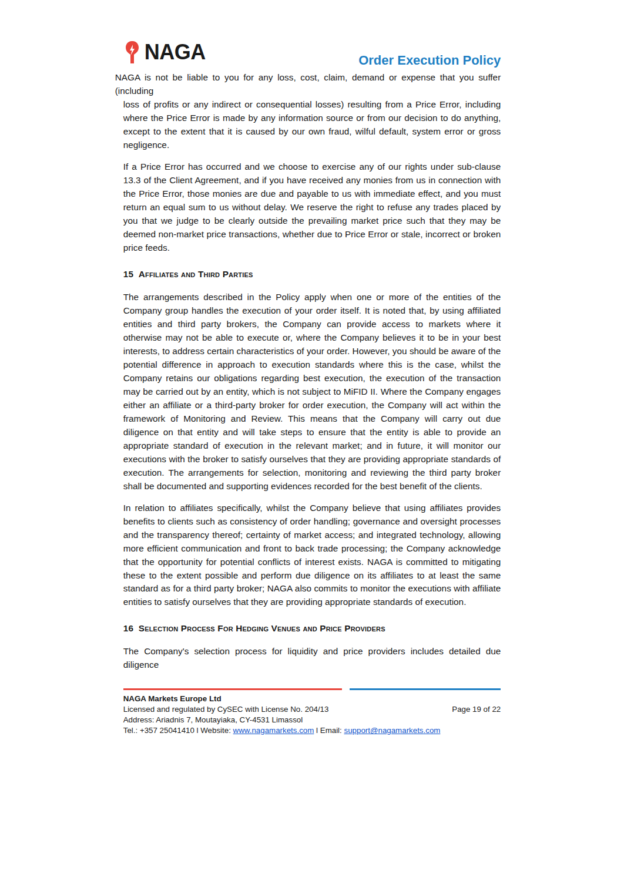NAGA
Order Execution Policy
NAGA is not be liable to you for any loss, cost, claim, demand or expense that you suffer (including
loss of profits or any indirect or consequential losses) resulting from a Price Error, including where the Price Error is made by any information source or from our decision to do anything, except to the extent that it is caused by our own fraud, wilful default, system error or gross negligence.
If a Price Error has occurred and we choose to exercise any of our rights under sub-clause 13.3 of the Client Agreement, and if you have received any monies from us in connection with the Price Error, those monies are due and payable to us with immediate effect, and you must return an equal sum to us without delay. We reserve the right to refuse any trades placed by you that we judge to be clearly outside the prevailing market price such that they may be deemed non-market price transactions, whether due to Price Error or stale, incorrect or broken price feeds.
15 Affiliates and Third Parties
The arrangements described in the Policy apply when one or more of the entities of the Company group handles the execution of your order itself. It is noted that, by using affiliated entities and third party brokers, the Company can provide access to markets where it otherwise may not be able to execute or, where the Company believes it to be in your best interests, to address certain characteristics of your order. However, you should be aware of the potential difference in approach to execution standards where this is the case, whilst the Company retains our obligations regarding best execution, the execution of the transaction may be carried out by an entity, which is not subject to MiFID II. Where the Company engages either an affiliate or a third-party broker for order execution, the Company will act within the framework of Monitoring and Review. This means that the Company will carry out due diligence on that entity and will take steps to ensure that the entity is able to provide an appropriate standard of execution in the relevant market; and in future, it will monitor our executions with the broker to satisfy ourselves that they are providing appropriate standards of execution. The arrangements for selection, monitoring and reviewing the third party broker shall be documented and supporting evidences recorded for the best benefit of the clients.
In relation to affiliates specifically, whilst the Company believe that using affiliates provides benefits to clients such as consistency of order handling; governance and oversight processes and the transparency thereof; certainty of market access; and integrated technology, allowing more efficient communication and front to back trade processing; the Company acknowledge that the opportunity for potential conflicts of interest exists. NAGA is committed to mitigating these to the extent possible and perform due diligence on its affiliates to at least the same standard as for a third party broker; NAGA also commits to monitor the executions with affiliate entities to satisfy ourselves that they are providing appropriate standards of execution.
16 Selection Process For Hedging Venues and Price Providers
The Company's selection process for liquidity and price providers includes detailed due diligence
NAGA Markets Europe Ltd
Licensed and regulated by CySEC with License No. 204/13
Address: Ariadnis 7, Moutayiaka, CY-4531 Limassol
Tel.: +357 25041410 l Website: www.nagamarkets.com l Email: support@nagamarkets.com
Page 19 of 22